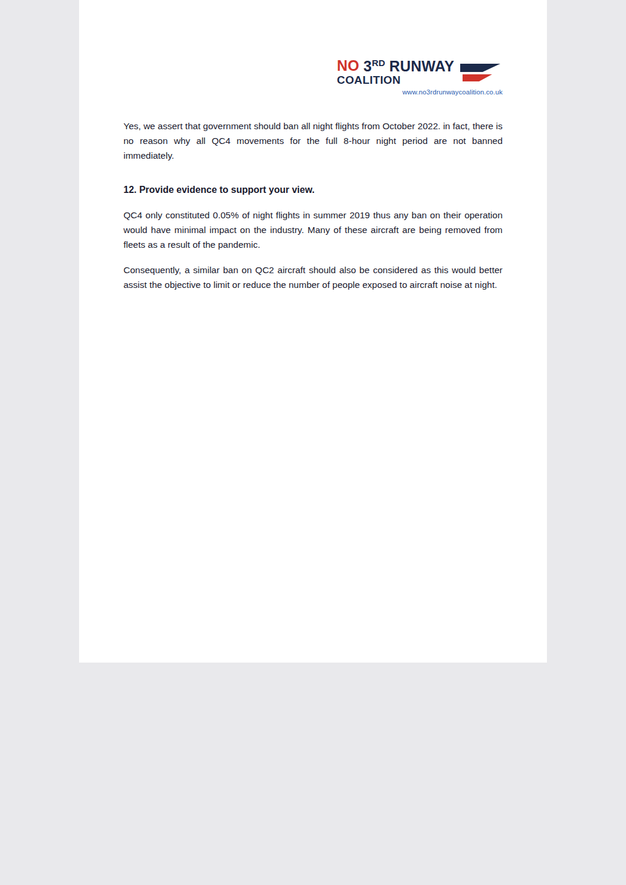NO 3RD RUNWAY
COALITION
www.no3rdrunwaycoalition.co.uk
Yes, we assert that government should ban all night flights from October 2022. in fact, there is no reason why all QC4 movements for the full 8-hour night period are not banned immediately.
12. Provide evidence to support your view.
QC4 only constituted 0.05% of night flights in summer 2019 thus any ban on their operation would have minimal impact on the industry. Many of these aircraft are being removed from fleets as a result of the pandemic.
Consequently, a similar ban on QC2 aircraft should also be considered as this would better assist the objective to limit or reduce the number of people exposed to aircraft noise at night.